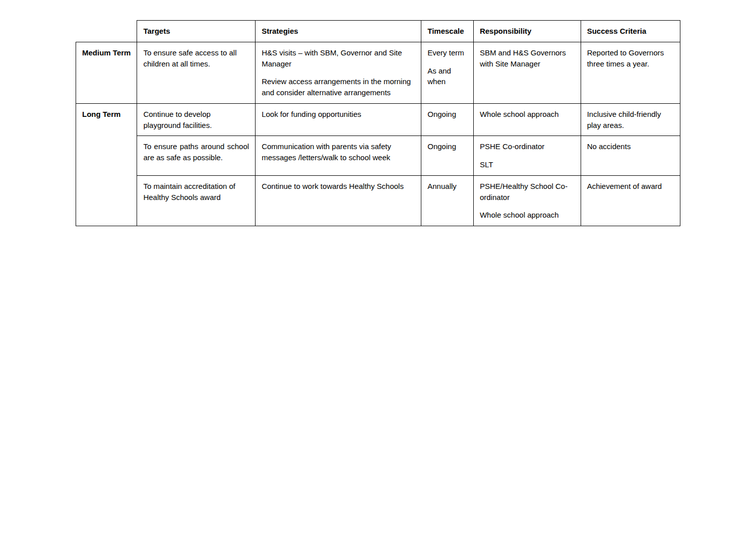| | Targets | Strategies | Timescale | Responsibility | Success Criteria |
| --- | --- | --- | --- | --- | --- |
| Medium Term | To ensure safe access to all children at all times. | H&S visits – with SBM, Governor and Site Manager Review access arrangements in the morning and consider alternative arrangements | Every term As and when | SBM and H&S Governors with Site Manager | Reported to Governors three times a year. |
| Long Term | Continue to develop playground facilities. | Look for funding opportunities | Ongoing | Whole school approach | Inclusive child-friendly play areas. |
| To ensure paths around school are as safe as possible. | Communication with parents via safety messages /letters/walk to school week | Ongoing | PSHE Co-ordinator SLT | No accidents |
| To maintain accreditation of Healthy Schools award | Continue to work towards Healthy Schools | Annually | PSHE/Healthy School Co-ordinator Whole school approach | Achievement of award |